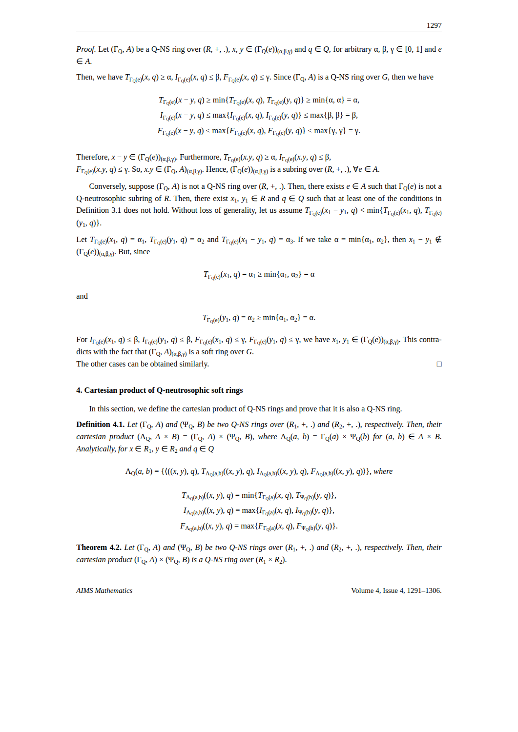1297
Proof. Let (ΓQ, A) be a Q-NS ring over (R, +, .), x, y ∈ (ΓQ(e))(α,β,γ) and q ∈ Q, for arbitrary α, β, γ ∈ [0, 1] and e ∈ A.
Then, we have TΓQ(e)(x, q) ≥ α, IΓQ(e)(x, q) ≤ β, FΓQ(e)(x, q) ≤ γ. Since (ΓQ, A) is a Q-NS ring over G, then we have
TΓQ(e)(x − y, q) ≥ min{TΓQ(e)(x, q), TΓQ(e)(y, q)} ≥ min{α, α} = α, IΓQ(e)(x − y, q) ≤ max{IΓQ(e)(x, q), IΓQ(e)(y, q)} ≤ max{β, β} = β, FΓQ(e)(x − y, q) ≤ max{FΓQ(e)(x, q), FΓQ(e)(y, q)} ≤ max{γ, γ} = γ.
Therefore, x − y ∈ (ΓQ(e))(α,β,γ). Furthermore, TΓQ(e)(x.y, q) ≥ α, IΓQ(e)(x.y, q) ≤ β,
FΓQ(e)(x.y, q) ≤ γ. So, x.y ∈ (ΓQ, A)(α,β,γ). Hence, (ΓQ(e))(α,β,γ) is a subring over (R, +, .), ∀e ∈ A.
Conversely, suppose (ΓQ, A) is not a Q-NS ring over (R, +, .). Then, there exists e ∈ A such that ΓQ(e) is not a Q-neutrosophic subring of R. Then, there exist x 1, y 1 ∈ R and q ∈ Q such that at least one of the conditions in Definition 3.1 does not hold. Without loss of generality, let us assume TΓQ(e)(x 1 − y 1, q) < min{TΓQ(e)(x 1, q), TΓQ(e)(y 1, q)}.
Let TΓQ(e)(x 1, q) = α1, TΓQ(e)(y 1, q) = α2 and TΓQ(e)(x 1 − y 1, q) = α3. If we take α = min{α1, α2}, then x 1 − y 1 ∉ (ΓQ(e))(α,β,γ). But, since
TΓQ(e)(x 1, q) = α1 ≥ min{α1, α2} = α
and
TΓQ(e)(y 1, q) = α2 ≥ min{α1, α2} = α.
For IΓQ(e)(x 1, q) ≤ β, IΓQ(e)(y 1, q) ≤ β, FΓQ(e)(x 1, q) ≤ γ, FΓQ(e)(y 1, q) ≤ γ, we have x 1, y 1 ∈ (ΓQ(e))(α,β,γ). This contradicts with the fact that (ΓQ, A)(α,β,γ) is a soft ring over G.
The other cases can be obtained similarly. □
4. Cartesian product of Q-neutrosophic soft rings
In this section, we define the cartesian product of Q-NS rings and prove that it is also a Q-NS ring.
Definition 4.1. Let (ΓQ, A) and (ΨQ, B) be two Q-NS rings over (R 1, +, .) and (R 2, +, .), respectively. Then, their cartesian product (ΛQ, A × B) = (ΓQ, A) × (ΨQ, B), where ΛQ(a, b) = ΓQ(a) × ΨQ(b) for (a, b) ∈ A × B. Analytically, for x ∈ R 1, y ∈ R 2 and q ∈ Q
ΛQ(a, b) = {⟨((x, y), q), TΛQ(a,b)((x, y), q), IΛQ(a,b)((x, y), q), FΛQ(a,b)((x, y), q)⟩}, where
TΛQ(a,b)((x, y), q) = min{TΓQ(a)(x, q), TΨQ(b)(y, q)}, IΛQ(a,b)((x, y), q) = max{IΓQ(a)(x, q), IΨQ(b)(y, q)}, FΛQ(a,b)((x, y), q) = max{FΓQ(a)(x, q), FΨQ(b)(y, q)}.
Theorem 4.2. Let (ΓQ, A) and (ΨQ, B) be two Q-NS rings over (R 1, +, .) and (R 2, +, .), respectively. Then, their cartesian product (ΓQ, A) × (ΨQ, B) is a Q-NS ring over (R 1 × R 2).
AIMS Mathematics
Volume 4, Issue 4, 1291–1306.